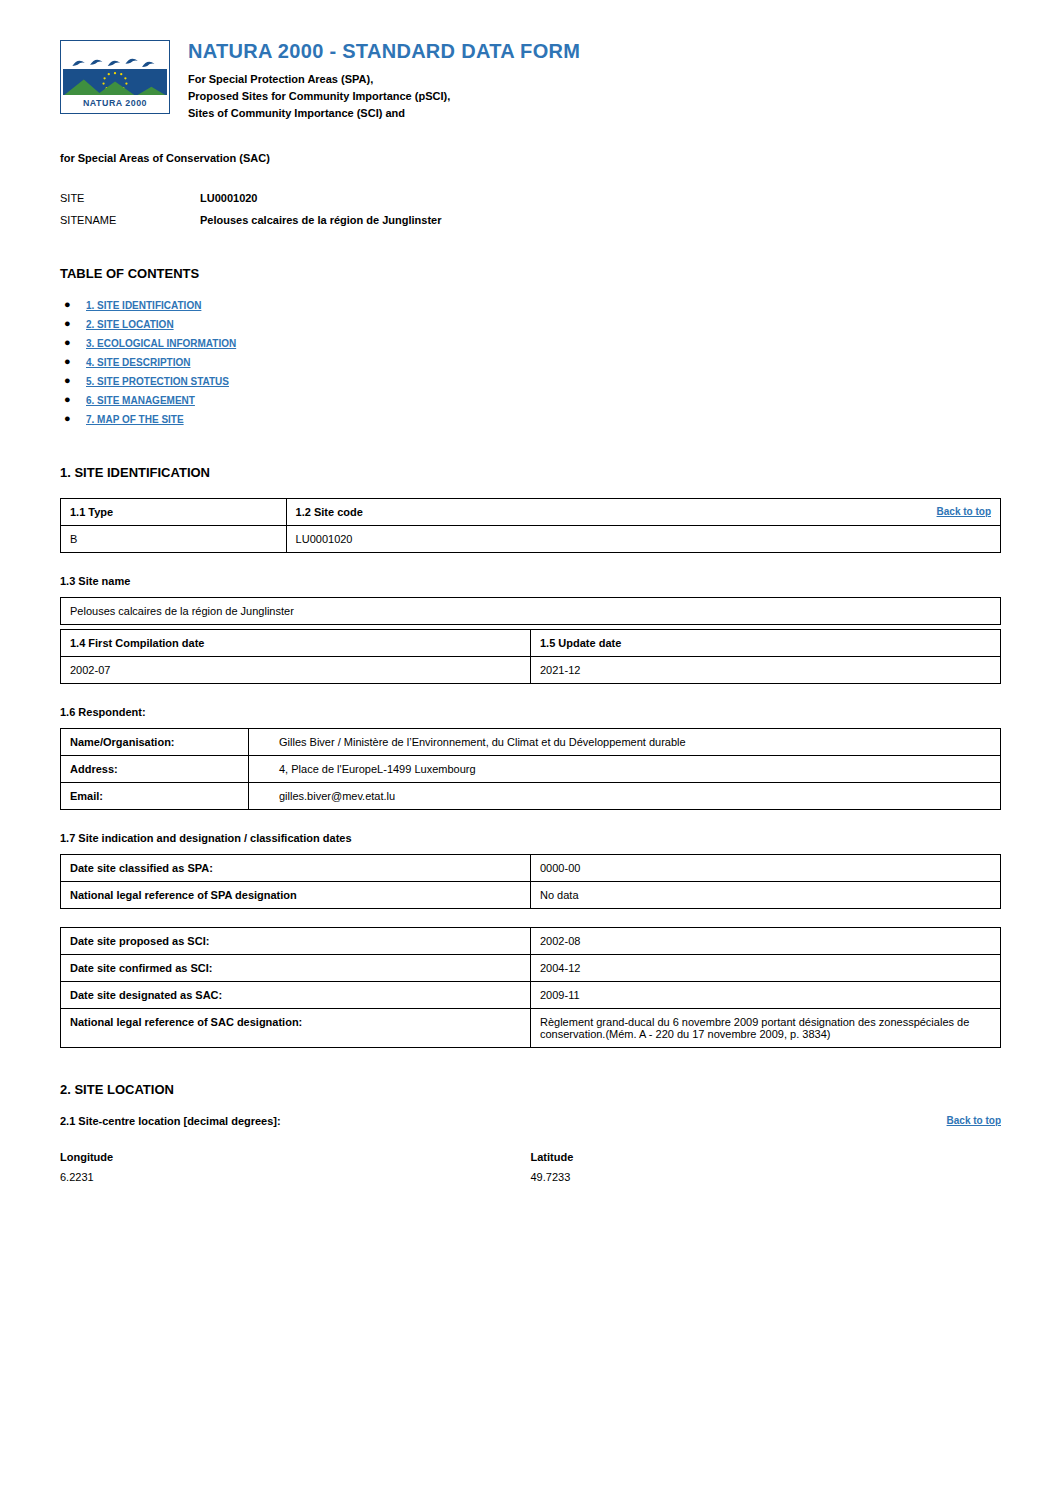NATURA 2000
NATURA 2000 - STANDARD DATA FORM
For Special Protection Areas (SPA),
Proposed Sites for Community Importance (pSCI),
Sites of Community Importance (SCI) and
for Special Areas of Conservation (SAC)
SITE
LU0001020
SITENAME
Pelouses calcaires de la région de Junglinster
TABLE OF CONTENTS
1. SITE IDENTIFICATION
2. SITE LOCATION
3. ECOLOGICAL INFORMATION
4. SITE DESCRIPTION
5. SITE PROTECTION STATUS
6. SITE MANAGEMENT
7. MAP OF THE SITE
1. SITE IDENTIFICATION
| 1.1 Type | 1.2 Site code Back to top |
| B | LU0001020 |
1.3 Site name
| Pelouses calcaires de la région de Junglinster |
| 1.4 First Compilation date | 1.5 Update date |
| 2002-07 | 2021-12 |
1.6 Respondent:
| Name/Organisation: | Gilles Biver / Ministère de l’Environnement, du Climat et du Développement durable |
| Address: | 4, Place de l'EuropeL-1499 Luxembourg |
| Email: | gilles.biver@mev.etat.lu |
1.7 Site indication and designation / classification dates
| Date site classified as SPA: | 0000-00 |
| National legal reference of SPA designation | No data |
| Date site proposed as SCI: | 2002-08 |
| Date site confirmed as SCI: | 2004-12 |
| Date site designated as SAC: | 2009-11 |
| National legal reference of SAC designation: | Règlement grand-ducal du 6 novembre 2009 portant désignation des zonesspéciales de conservation.(Mém. A - 220 du 17 novembre 2009, p. 3834) |
2. SITE LOCATION
Back to top
2.1 Site-centre location [decimal degrees]:
Longitude
6.2231
Latitude
49.7233